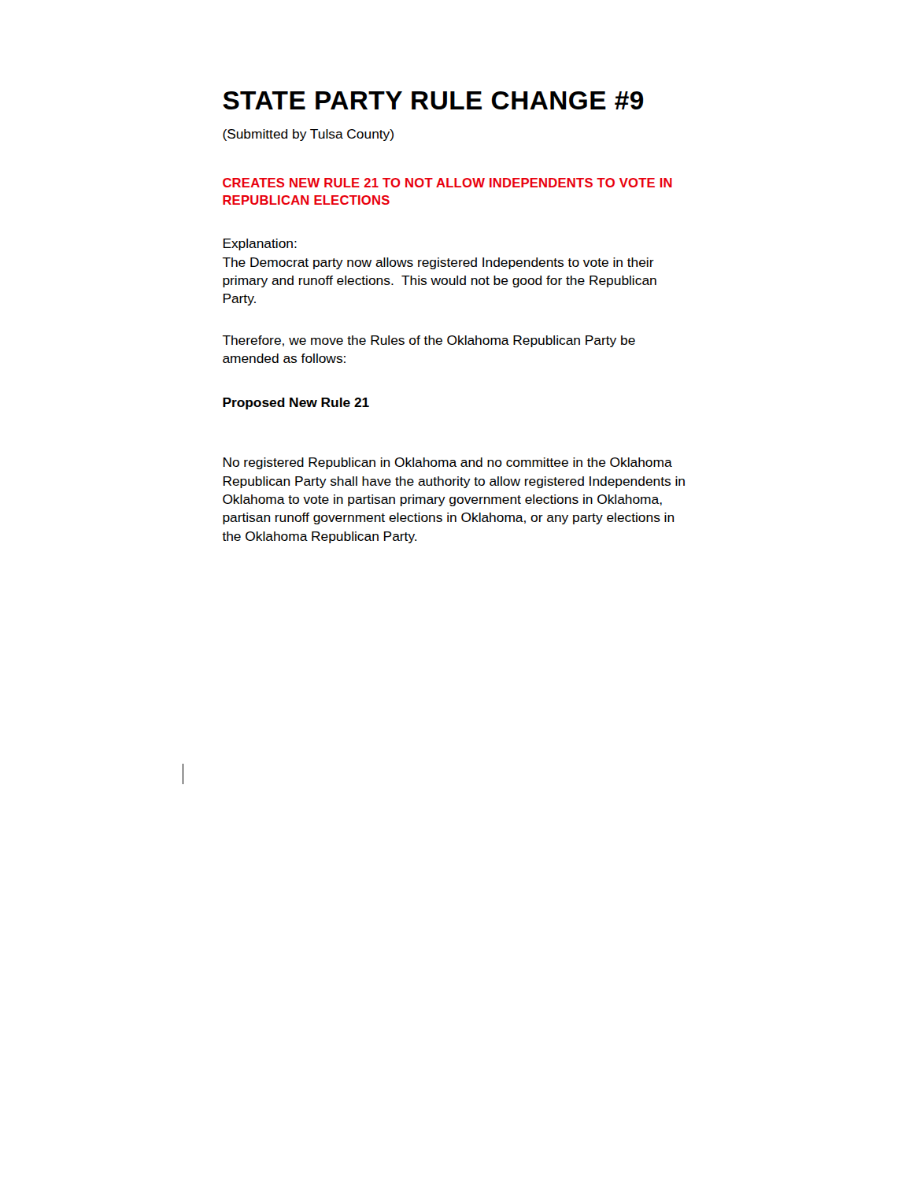STATE PARTY RULE CHANGE #9
(Submitted by Tulsa County)
CREATES NEW RULE 21 TO NOT ALLOW INDEPENDENTS TO VOTE IN REPUBLICAN ELECTIONS
Explanation: The Democrat party now allows registered Independents to vote in their primary and runoff elections. This would not be good for the Republican Party.
Therefore, we move the Rules of the Oklahoma Republican Party be
amended as follows:
Proposed New Rule 21
No registered Republican in Oklahoma and no committee in the Oklahoma Republican Party shall have the authority to allow registered Independents in Oklahoma to vote in partisan primary government elections in Oklahoma, partisan runoff government elections in Oklahoma, or any party elections in the Oklahoma Republican Party.